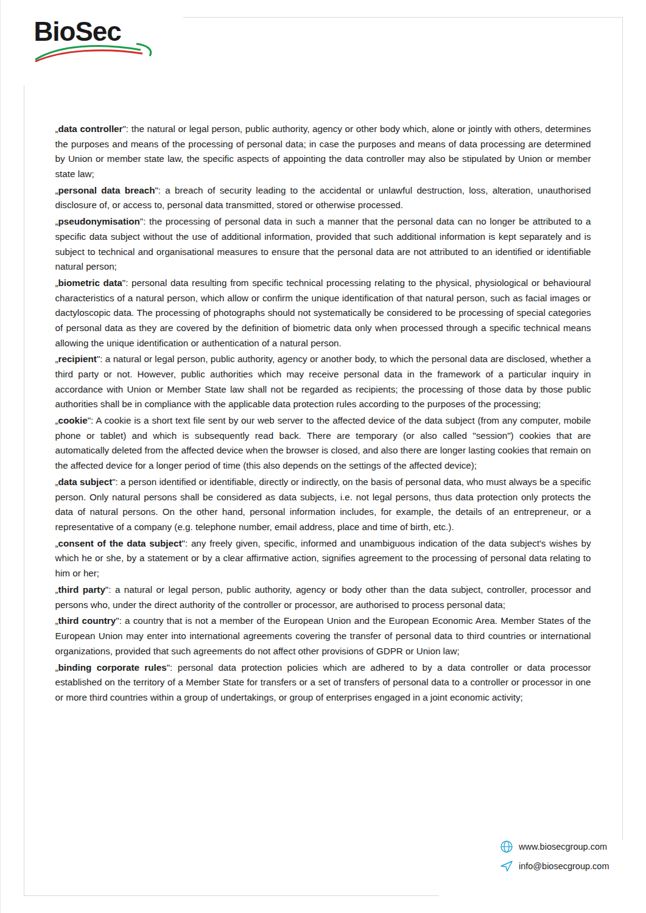BioSec
„data controller": the natural or legal person, public authority, agency or other body which, alone or jointly with others, determines the purposes and means of the processing of personal data; in case the purposes and means of data processing are determined by Union or member state law, the specific aspects of appointing the data controller may also be stipulated by Union or member state law;
„personal data breach": a breach of security leading to the accidental or unlawful destruction, loss, alteration, unauthorised disclosure of, or access to, personal data transmitted, stored or otherwise processed.
„pseudonymisation": the processing of personal data in such a manner that the personal data can no longer be attributed to a specific data subject without the use of additional information, provided that such additional information is kept separately and is subject to technical and organisational measures to ensure that the personal data are not attributed to an identified or identifiable natural person;
„biometric data": personal data resulting from specific technical processing relating to the physical, physiological or behavioural characteristics of a natural person, which allow or confirm the unique identification of that natural person, such as facial images or dactyloscopic data. The processing of photographs should not systematically be considered to be processing of special categories of personal data as they are covered by the definition of biometric data only when processed through a specific technical means allowing the unique identification or authentication of a natural person.
„recipient": a natural or legal person, public authority, agency or another body, to which the personal data are disclosed, whether a third party or not. However, public authorities which may receive personal data in the framework of a particular inquiry in accordance with Union or Member State law shall not be regarded as recipients; the processing of those data by those public authorities shall be in compliance with the applicable data protection rules according to the purposes of the processing;
„cookie": A cookie is a short text file sent by our web server to the affected device of the data subject (from any computer, mobile phone or tablet) and which is subsequently read back. There are temporary (or also called "session") cookies that are automatically deleted from the affected device when the browser is closed, and also there are longer lasting cookies that remain on the affected device for a longer period of time (this also depends on the settings of the affected device);
„data subject": a person identified or identifiable, directly or indirectly, on the basis of personal data, who must always be a specific person. Only natural persons shall be considered as data subjects, i.e. not legal persons, thus data protection only protects the data of natural persons. On the other hand, personal information includes, for example, the details of an entrepreneur, or a representative of a company (e.g. telephone number, email address, place and time of birth, etc.).
„consent of the data subject": any freely given, specific, informed and unambiguous indication of the data subject's wishes by which he or she, by a statement or by a clear affirmative action, signifies agreement to the processing of personal data relating to him or her;
„third party": a natural or legal person, public authority, agency or body other than the data subject, controller, processor and persons who, under the direct authority of the controller or processor, are authorised to process personal data;
„third country": a country that is not a member of the European Union and the European Economic Area. Member States of the European Union may enter into international agreements covering the transfer of personal data to third countries or international organizations, provided that such agreements do not affect other provisions of GDPR or Union law;
„binding corporate rules": personal data protection policies which are adhered to by a data controller or data processor established on the territory of a Member State for transfers or a set of transfers of personal data to a controller or processor in one or more third countries within a group of undertakings, or group of enterprises engaged in a joint economic activity;
www.biosecgroup.com
info@biosecgroup.com